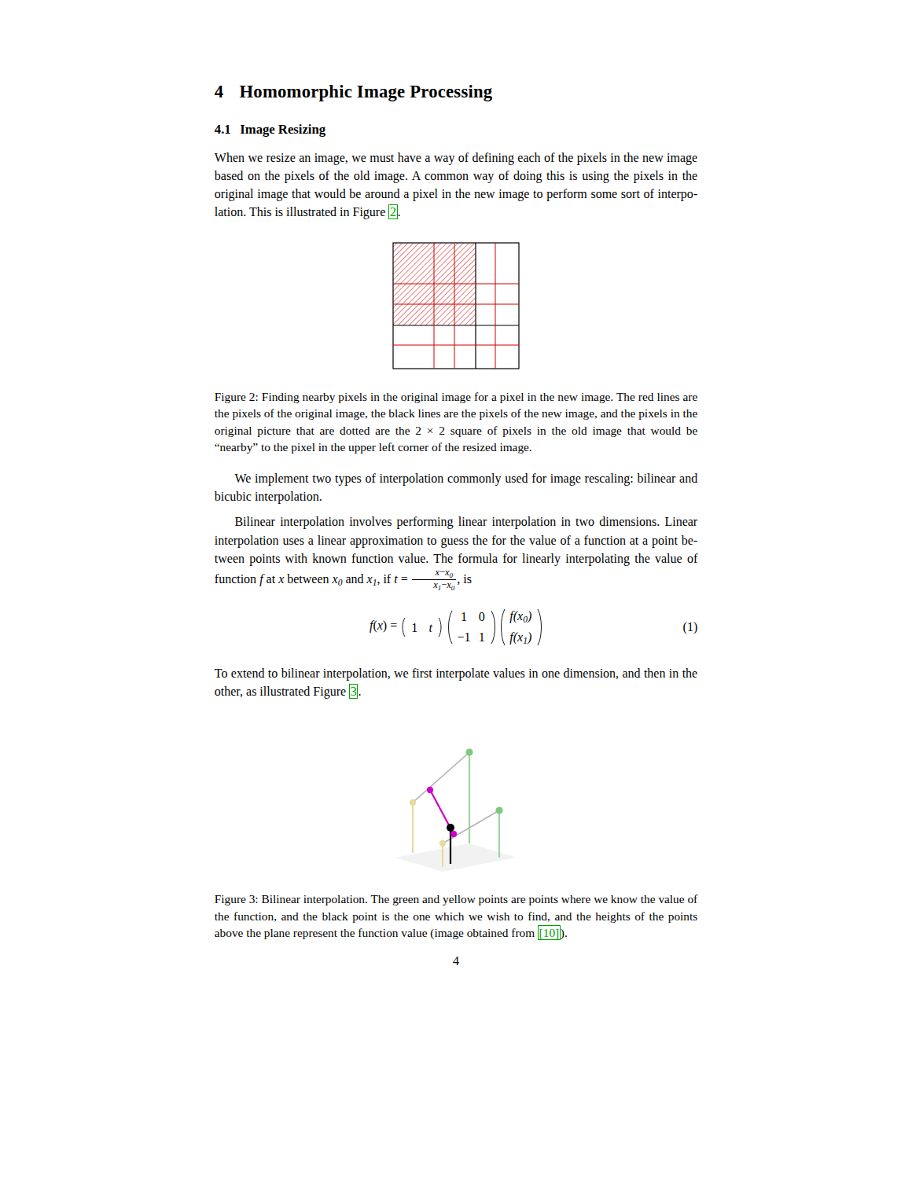4 Homomorphic Image Processing
4.1 Image Resizing
When we resize an image, we must have a way of defining each of the pixels in the new image based on the pixels of the old image. A common way of doing this is using the pixels in the original image that would be around a pixel in the new image to perform some sort of interpolation. This is illustrated in Figure 2.
Figure 2: Finding nearby pixels in the original image for a pixel in the new image. The red lines are the pixels of the original image, the black lines are the pixels of the new image, and the pixels in the original picture that are dotted are the 2 × 2 square of pixels in the old image that would be “nearby” to the pixel in the upper left corner of the resized image.
We implement two types of interpolation commonly used for image rescaling: bilinear and bicubic interpolation.
Bilinear interpolation involves performing linear interpolation in two dimensions. Linear interpolation uses a linear approximation to guess the for the value of a function at a point between points with known function value. The formula for linearly interpolating the value of function f at x between x0 and x1, if t = x−x0 x1−x0, is
f(x) =
| 1 | t |
| 1 | 0 |
| −1 | 1 |
| f ( x 0 ) |
| f ( x 1 ) |
(1)
To extend to bilinear interpolation, we first interpolate values in one dimension, and then in the other, as illustrated Figure 3.
Figure 3: Bilinear interpolation. The green and yellow points are points where we know the value of the function, and the black point is the one which we wish to find, and the heights of the points above the plane represent the function value (image obtained from [10]).
4